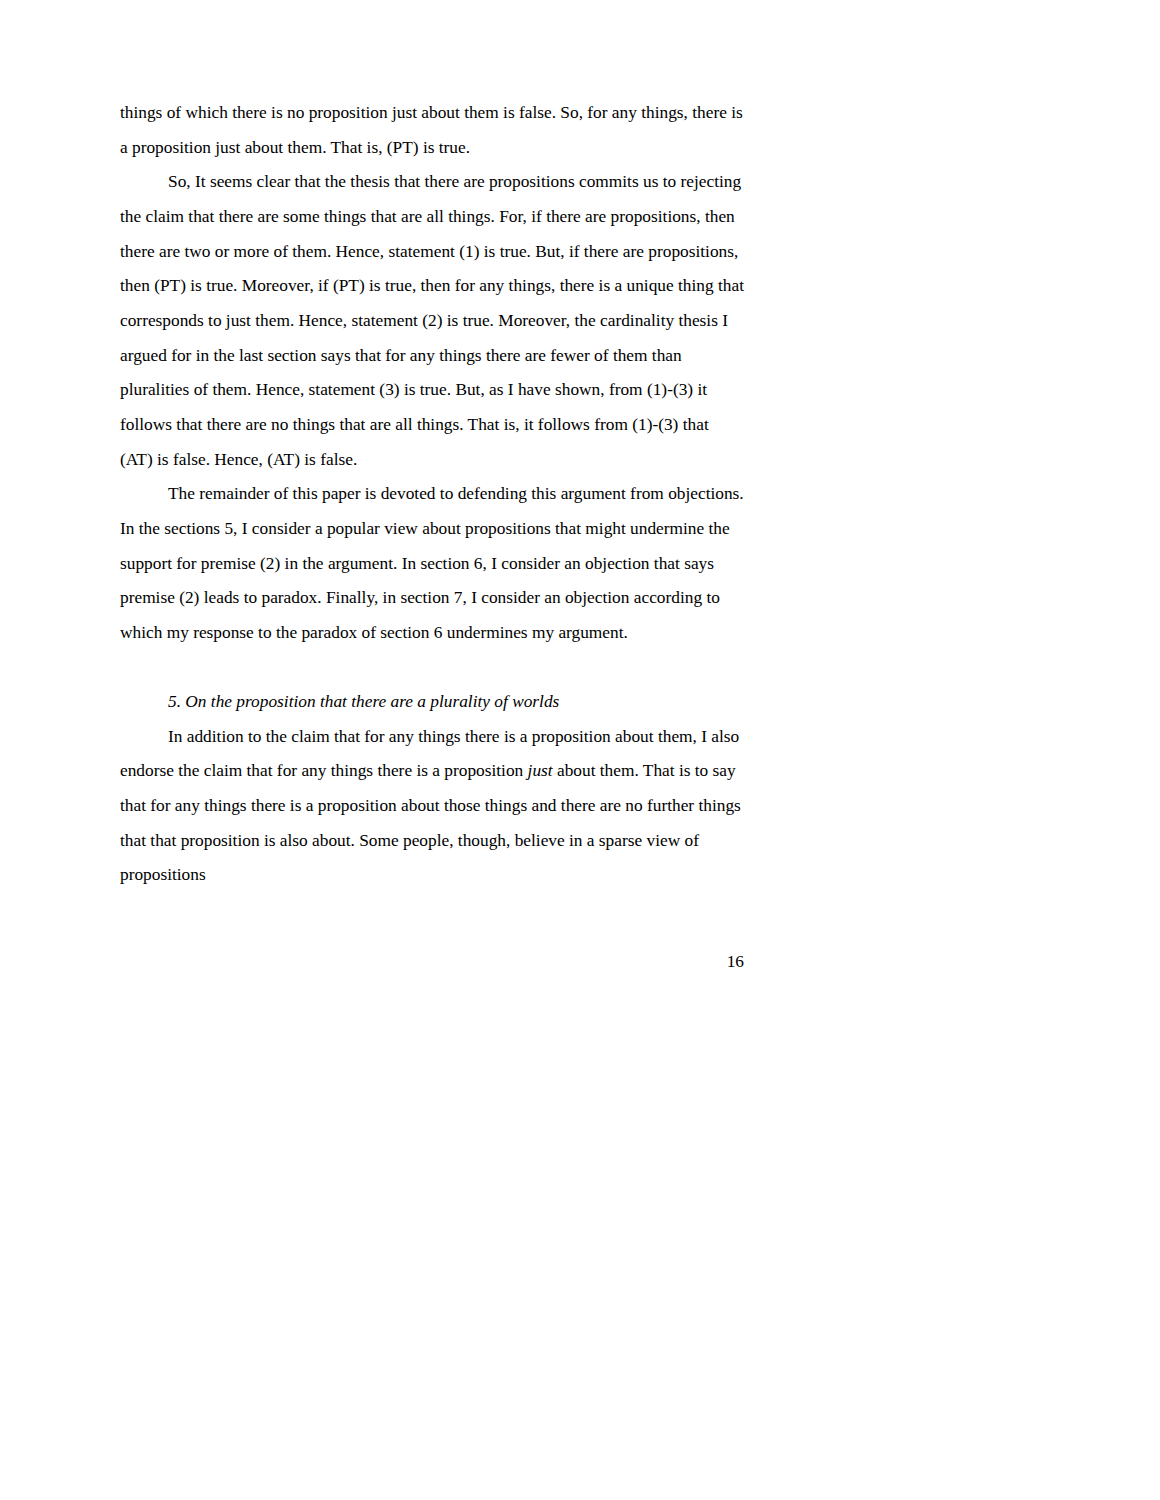things of which there is no proposition just about them is false. So, for any things, there is a proposition just about them. That is, (PT) is true.
So, It seems clear that the thesis that there are propositions commits us to rejecting the claim that there are some things that are all things. For, if there are propositions, then there are two or more of them. Hence, statement (1) is true. But, if there are propositions, then (PT) is true. Moreover, if (PT) is true, then for any things, there is a unique thing that corresponds to just them. Hence, statement (2) is true. Moreover, the cardinality thesis I argued for in the last section says that for any things there are fewer of them than pluralities of them. Hence, statement (3) is true. But, as I have shown, from (1)-(3) it follows that there are no things that are all things. That is, it follows from (1)-(3) that (AT) is false. Hence, (AT) is false.
The remainder of this paper is devoted to defending this argument from objections. In the sections 5, I consider a popular view about propositions that might undermine the support for premise (2) in the argument. In section 6, I consider an objection that says premise (2) leads to paradox. Finally, in section 7, I consider an objection according to which my response to the paradox of section 6 undermines my argument.
5. On the proposition that there are a plurality of worlds
In addition to the claim that for any things there is a proposition about them, I also endorse the claim that for any things there is a proposition just about them. That is to say that for any things there is a proposition about those things and there are no further things that that proposition is also about. Some people, though, believe in a sparse view of propositions
16